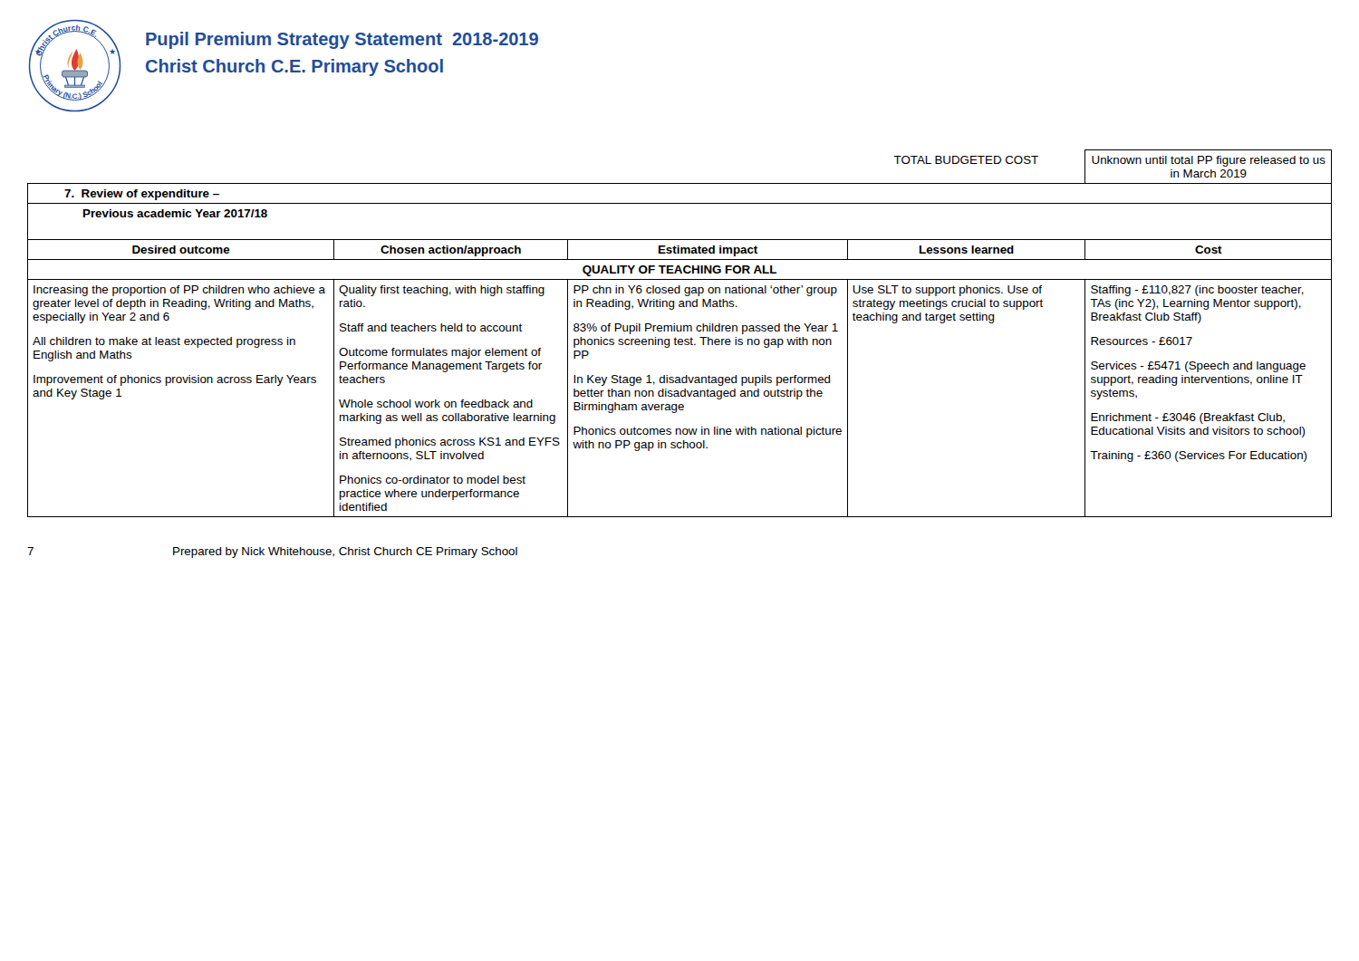★ ★ Christ Church C.E. Primary (N.C.) School
Pupil Premium Strategy Statement 2018-2019
Christ Church C.E. Primary School
| | | | TOTAL BUDGETED COST | Unknown until total PP figure released to us in March 2019 |
| 7. Review of expenditure – |
| Previous academic Year 2017/18 |
| Desired outcome | Chosen action/approach | Estimated impact | Lessons learned | Cost |
| QUALITY OF TEACHING FOR ALL |
| Increasing the proportion of PP children who achieve a greater level of depth in Reading, Writing and Maths, especially in Year 2 and 6 All children to make at least expected progress in English and Maths Improvement of phonics provision across Early Years and Key Stage 1 | Quality first teaching, with high staffing ratio. Staff and teachers held to account Outcome formulates major element of Performance Management Targets for teachers Whole school work on feedback and marking as well as collaborative learning Streamed phonics across KS1 and EYFS in afternoons, SLT involved Phonics co-ordinator to model best practice where underperformance identified | PP chn in Y6 closed gap on national ‘other’ group in Reading, Writing and Maths. 83% of Pupil Premium children passed the Year 1 phonics screening test. There is no gap with non PP In Key Stage 1, disadvantaged pupils performed better than non disadvantaged and outstrip the Birmingham average Phonics outcomes now in line with national picture with no PP gap in school. | Use SLT to support phonics. Use of strategy meetings crucial to support teaching and target setting | Staffing - £110,827 (inc booster teacher, TAs (inc Y2), Learning Mentor support), Breakfast Club Staff) Resources - £6017 Services - £5471 (Speech and language support, reading interventions, online IT systems, Enrichment - £3046 (Breakfast Club, Educational Visits and visitors to school) Training - £360 (Services For Education) |
7
Prepared by Nick Whitehouse, Christ Church CE Primary School